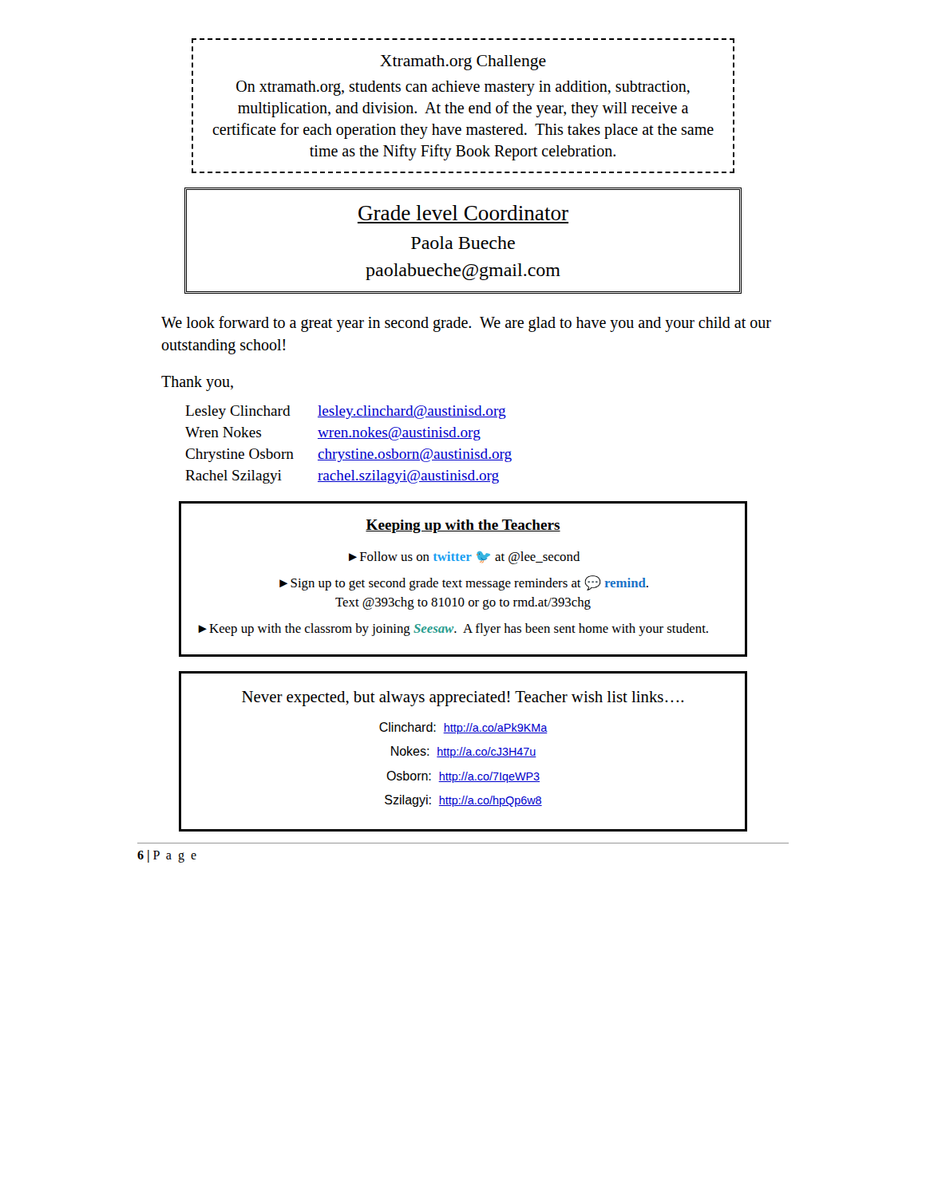Xtramath.org Challenge
On xtramath.org, students can achieve mastery in addition, subtraction, multiplication, and division. At the end of the year, they will receive a certificate for each operation they have mastered. This takes place at the same time as the Nifty Fifty Book Report celebration.
Grade level Coordinator
Paola Bueche
paolabueche@gmail.com
We look forward to a great year in second grade. We are glad to have you and your child at our outstanding school!
Thank you,
| Lesley Clinchard | lesley.clinchard@austinisd.org |
| Wren Nokes | wren.nokes@austinisd.org |
| Chrystine Osborn | chrystine.osborn@austinisd.org |
| Rachel Szilagyi | rachel.szilagyi@austinisd.org |
Keeping up with the Teachers
►Follow us on twitter 🐦 at @lee_second
►Sign up to get second grade text message reminders at 💬 remind.
Text @393chg to 81010 or go to rmd.at/393chg
►Keep up with the classrom by joining Seesaw. A flyer has been sent home with your student.
Never expected, but always appreciated! Teacher wish list links….
Clinchard: http://a.co/aPk9KMa
Nokes: http://a.co/cJ3H47u
Osborn: http://a.co/7IqeWP3
Szilagyi: http://a.co/hpQp6w8
6 | P a g e